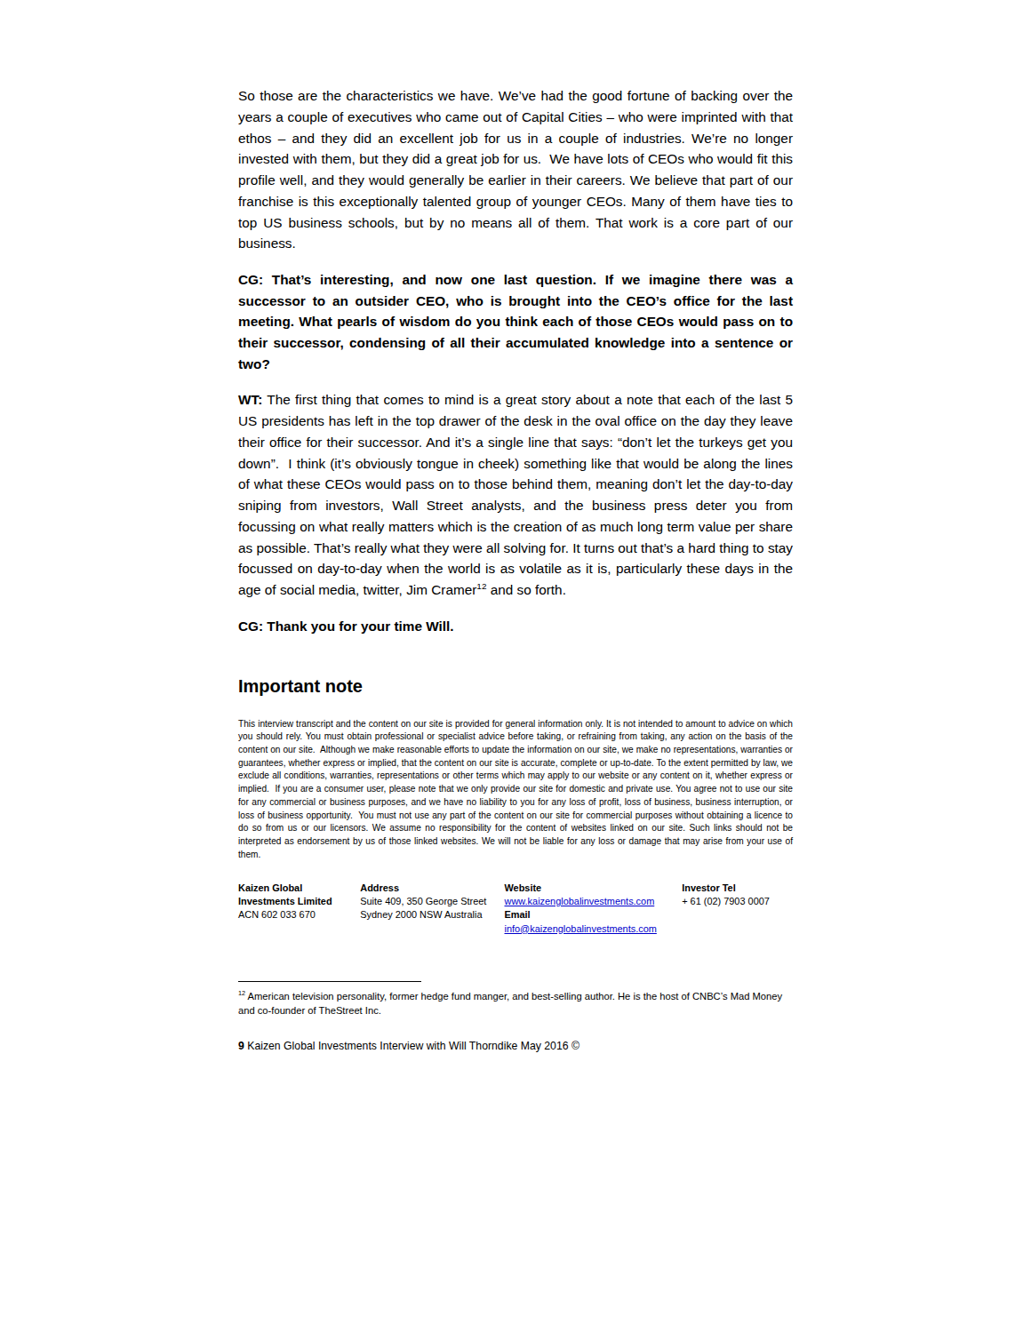So those are the characteristics we have. We’ve had the good fortune of backing over the years a couple of executives who came out of Capital Cities – who were imprinted with that ethos – and they did an excellent job for us in a couple of industries. We’re no longer invested with them, but they did a great job for us. We have lots of CEOs who would fit this profile well, and they would generally be earlier in their careers. We believe that part of our franchise is this exceptionally talented group of younger CEOs. Many of them have ties to top US business schools, but by no means all of them. That work is a core part of our business.
CG: That’s interesting, and now one last question. If we imagine there was a successor to an outsider CEO, who is brought into the CEO’s office for the last meeting. What pearls of wisdom do you think each of those CEOs would pass on to their successor, condensing of all their accumulated knowledge into a sentence or two?
WT: The first thing that comes to mind is a great story about a note that each of the last 5 US presidents has left in the top drawer of the desk in the oval office on the day they leave their office for their successor. And it’s a single line that says: “don’t let the turkeys get you down”. I think (it’s obviously tongue in cheek) something like that would be along the lines of what these CEOs would pass on to those behind them, meaning don’t let the day-to-day sniping from investors, Wall Street analysts, and the business press deter you from focussing on what really matters which is the creation of as much long term value per share as possible. That’s really what they were all solving for. It turns out that’s a hard thing to stay focussed on day-to-day when the world is as volatile as it is, particularly these days in the age of social media, twitter, Jim Cramer12 and so forth.
CG: Thank you for your time Will.
Important note
This interview transcript and the content on our site is provided for general information only. It is not intended to amount to advice on which you should rely. You must obtain professional or specialist advice before taking, or refraining from taking, any action on the basis of the content on our site. Although we make reasonable efforts to update the information on our site, we make no representations, warranties or guarantees, whether express or implied, that the content on our site is accurate, complete or up-to-date. To the extent permitted by law, we exclude all conditions, warranties, representations or other terms which may apply to our website or any content on it, whether express or implied. If you are a consumer user, please note that we only provide our site for domestic and private use. You agree not to use our site for any commercial or business purposes, and we have no liability to you for any loss of profit, loss of business, business interruption, or loss of business opportunity. You must not use any part of the content on our site for commercial purposes without obtaining a licence to do so from us or our licensors. We assume no responsibility for the content of websites linked on our site. Such links should not be interpreted as endorsement by us of those linked websites. We will not be liable for any loss or damage that may arise from your use of them.
| Kaizen Global | Address | Website | Investor Tel |
| Investments Limited | Suite 409, 350 George Street | www.kaizenglobalinvestments.com | + 61 (02) 7903 0007 |
| ACN 602 033 670 | Sydney 2000 NSW Australia | Email info@kaizenglobalinvestments.com | |
12 American television personality, former hedge fund manger, and best-selling author. He is the host of CNBC’s Mad Money and co-founder of TheStreet Inc.
9 Kaizen Global Investments Interview with Will Thorndike May 2016 ©